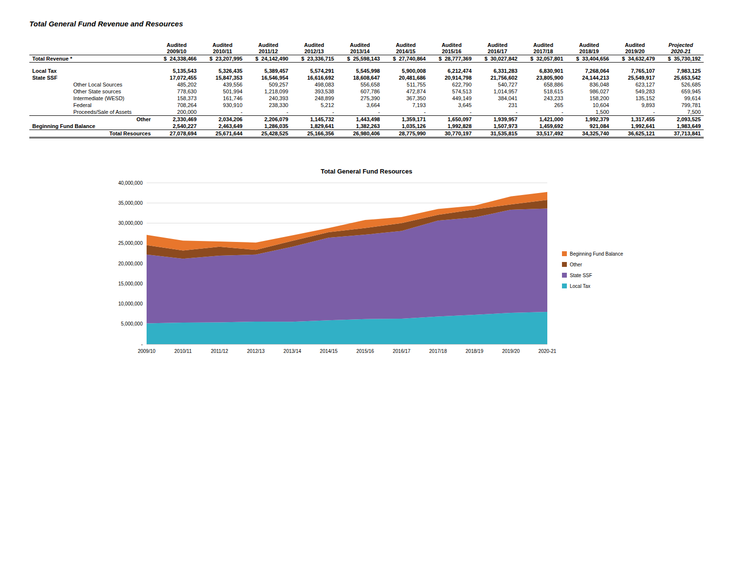Total General Fund Revenue and Resources
| | Audited 2009/10 | Audited 2010/11 | Audited 2011/12 | Audited 2012/13 | Audited 2013/14 | Audited 2014/15 | Audited 2015/16 | Audited 2016/17 | Audited 2017/18 | Audited 2018/19 | Audited 2019/20 | Projected 2020-21 |
| --- | --- | --- | --- | --- | --- | --- | --- | --- | --- | --- | --- | --- |
| Total Revenue * | $ 24,338,466 | $ 23,207,995 | $ 24,142,490 | $ 23,336,715 | $ 25,598,143 | $ 27,740,864 | $ 28,777,369 | $ 30,027,842 | $ 32,057,801 | $ 33,404,656 | $ 34,632,479 | $ 35,730,192 |
| Local Tax | 5,135,543 | 5,326,435 | 5,389,457 | 5,574,291 | 5,545,998 | 5,900,008 | 6,212,474 | 6,331,283 | 6,830,901 | 7,268,064 | 7,765,107 | 7,983,125 |
| State SSF | 17,072,455 | 15,847,353 | 16,546,954 | 16,616,692 | 18,608,647 | 20,481,686 | 20,914,798 | 21,756,602 | 23,805,900 | 24,144,213 | 25,549,917 | 25,653,542 |
| Other Local Sources | 485,202 | 439,556 | 509,257 | 498,083 | 556,658 | 511,755 | 622,790 | 540,727 | 658,886 | 836,048 | 623,127 | 526,685 |
| Other State sources | 778,630 | 501,994 | 1,218,099 | 393,538 | 607,786 | 472,874 | 574,513 | 1,014,957 | 518,615 | 986,027 | 549,283 | 659,945 |
| Intermediate (WESD) | 158,373 | 161,746 | 240,393 | 248,899 | 275,390 | 367,350 | 449,149 | 384,041 | 243,233 | 158,200 | 135,152 | 99,614 |
| Federal | 708,264 | 930,910 | 238,330 | 5,212 | 3,664 | 7,193 | 3,645 | 231 | 265 | 10,604 | 9,893 | 799,781 |
| Proceeds/Sale of Assets | 200,000 | - | - | - | - | - | - | - | - | 1,500 | - | 7,500 |
| Other | 2,330,469 | 2,034,206 | 2,206,079 | 1,145,732 | 1,443,498 | 1,359,171 | 1,650,097 | 1,939,957 | 1,421,000 | 1,992,379 | 1,317,455 | 2,093,525 |
| Beginning Fund Balance | 2,540,227 | 2,463,649 | 1,286,035 | 1,829,641 | 1,382,263 | 1,035,126 | 1,992,828 | 1,507,973 | 1,459,692 | 921,084 | 1,992,641 | 1,983,649 |
| Total Resources | 27,078,694 | 25,671,644 | 25,428,525 | 25,166,356 | 26,980,406 | 28,775,990 | 30,770,197 | 31,535,815 | 33,517,492 | 34,325,740 | 36,625,121 | 37,713,841 |
Total General Fund Resources
40,000,000 35,000,000 30,000,000 25,000,000 20,000,000 15,000,000 10,000,000 5,000,000 - 2009/10 2010/11 2011/12 2012/13 2013/14 2014/15 2015/16 2016/17 2017/18 2018/19 2019/20 2020-21 Beginning Fund Balance Other State SSF Local Tax